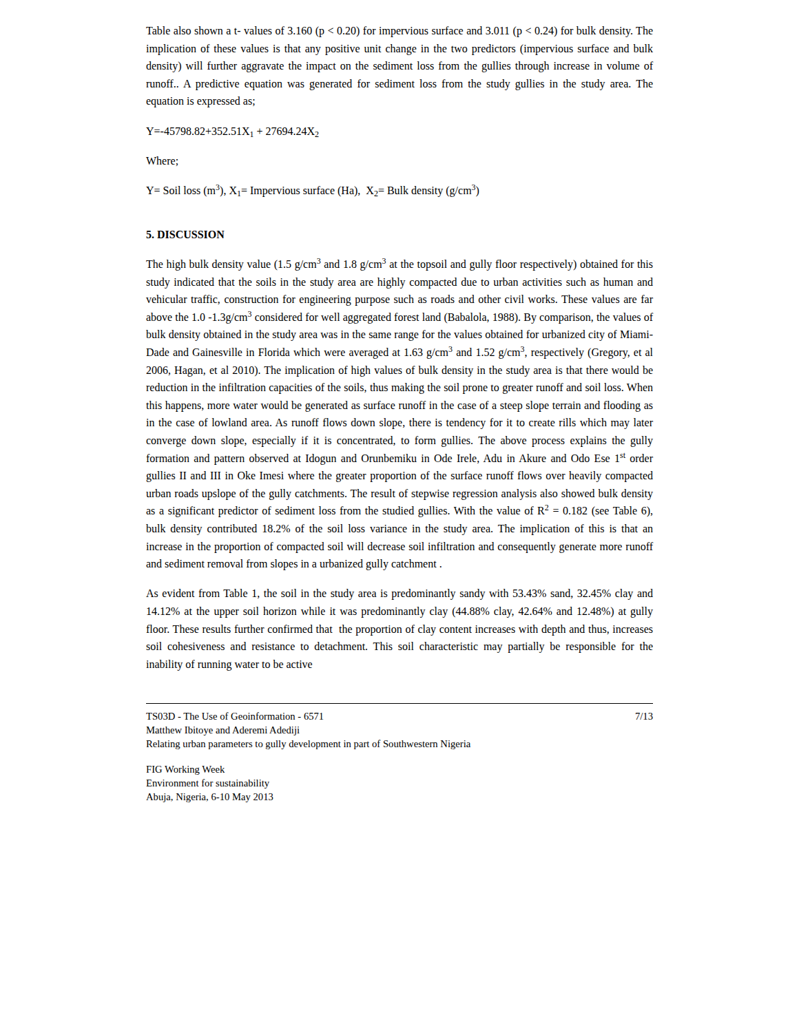Table also shown a t- values of 3.160 (p < 0.20) for impervious surface and 3.011 (p < 0.24) for bulk density. The implication of these values is that any positive unit change in the two predictors (impervious surface and bulk density) will further aggravate the impact on the sediment loss from the gullies through increase in volume of runoff.. A predictive equation was generated for sediment loss from the study gullies in the study area. The equation is expressed as;
Y=-45798.82+352.51X1 + 27694.24X2
Where;
Y= Soil loss (m3), X1= Impervious surface (Ha), X2= Bulk density (g/cm3)
5. DISCUSSION
The high bulk density value (1.5 g/cm3 and 1.8 g/cm3 at the topsoil and gully floor respectively) obtained for this study indicated that the soils in the study area are highly compacted due to urban activities such as human and vehicular traffic, construction for engineering purpose such as roads and other civil works. These values are far above the 1.0 -1.3g/cm3 considered for well aggregated forest land (Babalola, 1988). By comparison, the values of bulk density obtained in the study area was in the same range for the values obtained for urbanized city of Miami-Dade and Gainesville in Florida which were averaged at 1.63 g/cm3 and 1.52 g/cm3, respectively (Gregory, et al 2006, Hagan, et al 2010). The implication of high values of bulk density in the study area is that there would be reduction in the infiltration capacities of the soils, thus making the soil prone to greater runoff and soil loss. When this happens, more water would be generated as surface runoff in the case of a steep slope terrain and flooding as in the case of lowland area. As runoff flows down slope, there is tendency for it to create rills which may later converge down slope, especially if it is concentrated, to form gullies. The above process explains the gully formation and pattern observed at Idogun and Orunbemiku in Ode Irele, Adu in Akure and Odo Ese 1st order gullies II and III in Oke Imesi where the greater proportion of the surface runoff flows over heavily compacted urban roads upslope of the gully catchments. The result of stepwise regression analysis also showed bulk density as a significant predictor of sediment loss from the studied gullies. With the value of R2 = 0.182 (see Table 6), bulk density contributed 18.2% of the soil loss variance in the study area. The implication of this is that an increase in the proportion of compacted soil will decrease soil infiltration and consequently generate more runoff and sediment removal from slopes in a urbanized gully catchment .
As evident from Table 1, the soil in the study area is predominantly sandy with 53.43% sand, 32.45% clay and 14.12% at the upper soil horizon while it was predominantly clay (44.88% clay, 42.64% and 12.48%) at gully floor. These results further confirmed that the proportion of clay content increases with depth and thus, increases soil cohesiveness and resistance to detachment. This soil characteristic may partially be responsible for the inability of running water to be active
7/13 TS03D - The Use of Geoinformation - 6571
Matthew Ibitoye and Aderemi Adediji
Relating urban parameters to gully development in part of Southwestern Nigeria
FIG Working Week
Environment for sustainability
Abuja, Nigeria, 6-10 May 2013